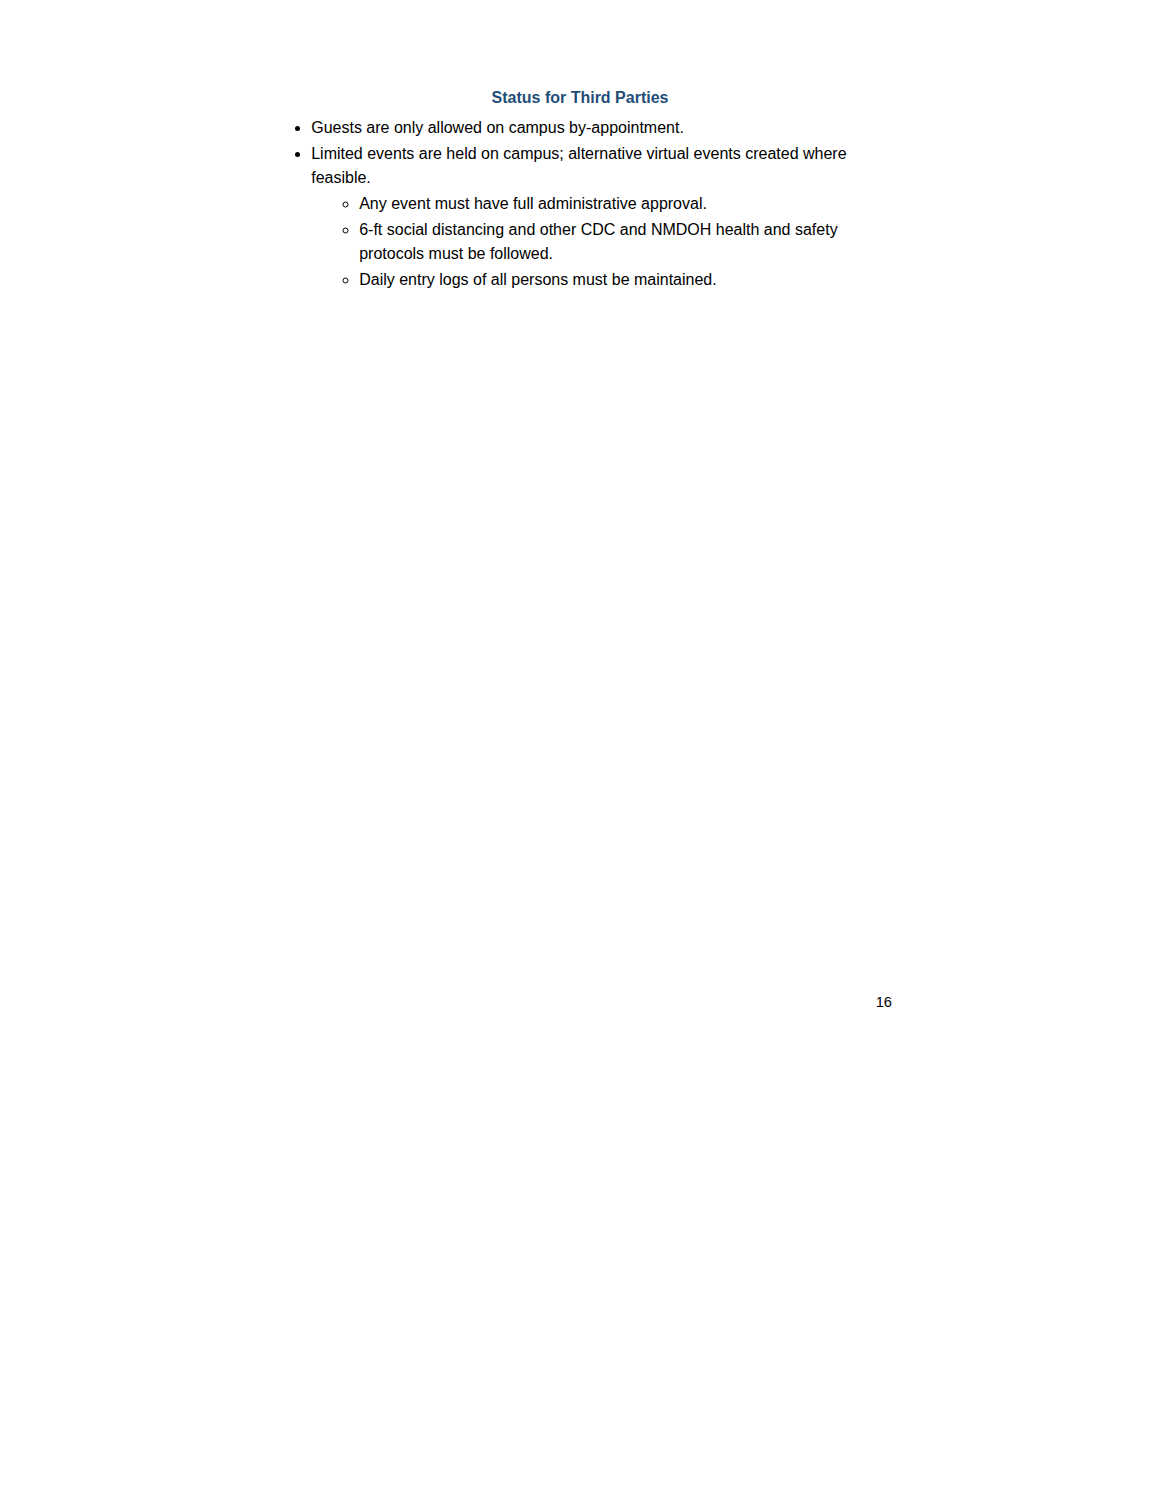Status for Third Parties
Guests are only allowed on campus by-appointment.
Limited events are held on campus; alternative virtual events created where feasible.
Any event must have full administrative approval.
6-ft social distancing and other CDC and NMDOH health and safety protocols must be followed.
Daily entry logs of all persons must be maintained.
16